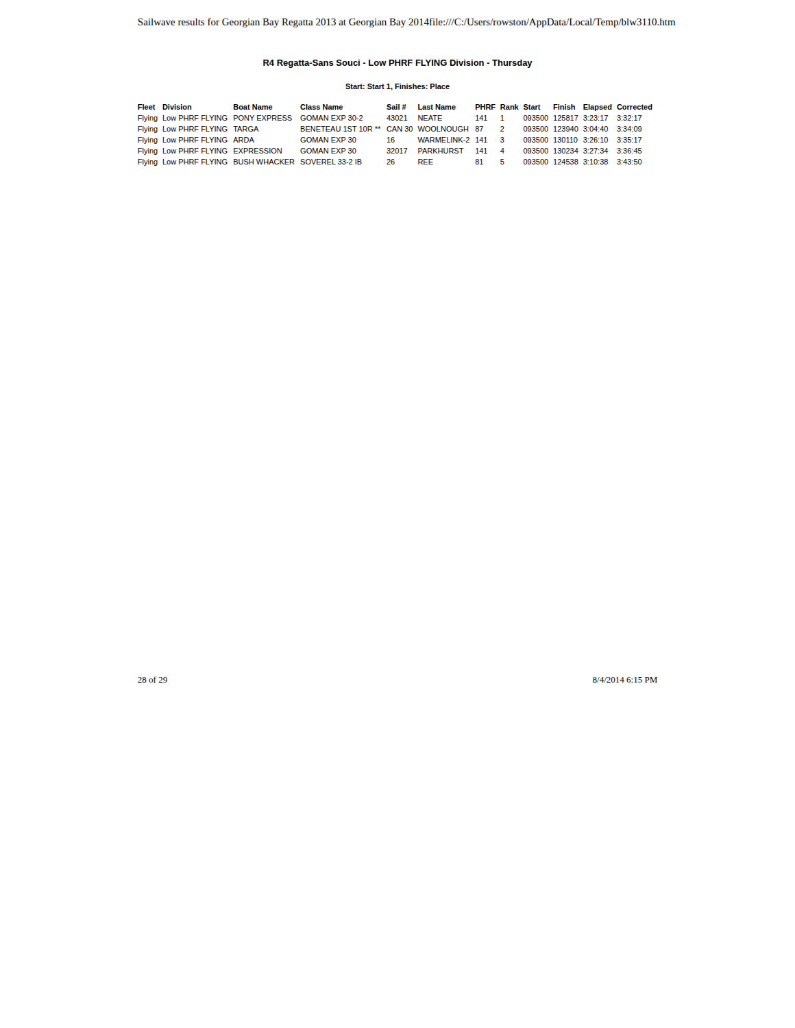Sailwave results for Georgian Bay Regatta 2013 at Georgian Bay 2014
file:///C:/Users/rowston/AppData/Local/Temp/blw3110.htm
R4 Regatta-Sans Souci - Low PHRF FLYING Division - Thursday
Start: Start 1, Finishes: Place
| Fleet | Division | Boat Name | Class Name | Sail # | Last Name | PHRF | Rank | Start | Finish | Elapsed | Corrected |
| --- | --- | --- | --- | --- | --- | --- | --- | --- | --- | --- | --- |
| Flying | Low PHRF FLYING | PONY EXPRESS | GOMAN EXP 30-2 | 43021 | NEATE | 141 | 1 | 093500 | 125817 | 3:23:17 | 3:32:17 |
| Flying | Low PHRF FLYING | TARGA | BENETEAU 1ST 10R ** | CAN 30 | WOOLNOUGH | 87 | 2 | 093500 | 123940 | 3:04:40 | 3:34:09 |
| Flying | Low PHRF FLYING | ARDA | GOMAN EXP 30 | 16 | WARMELINK-2 | 141 | 3 | 093500 | 130110 | 3:26:10 | 3:35:17 |
| Flying | Low PHRF FLYING | EXPRESSION | GOMAN EXP 30 | 32017 | PARKHURST | 141 | 4 | 093500 | 130234 | 3:27:34 | 3:36:45 |
| Flying | Low PHRF FLYING | BUSH WHACKER | SOVEREL 33-2 IB | 26 | REE | 81 | 5 | 093500 | 124538 | 3:10:38 | 3:43:50 |
28 of 29
8/4/2014 6:15 PM